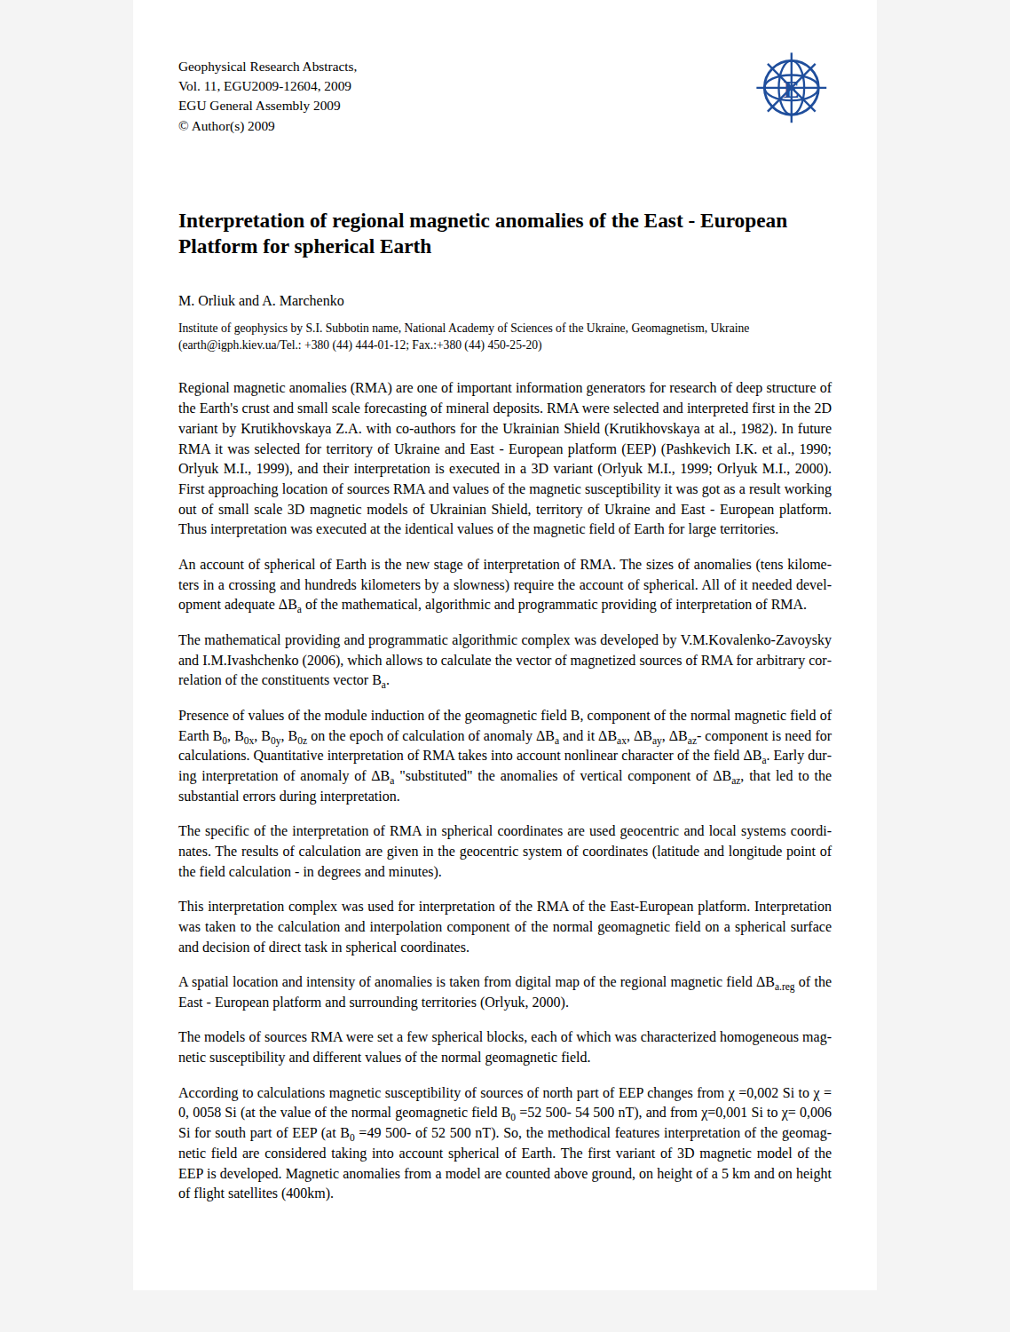Geophysical Research Abstracts,
Vol. 11, EGU2009-12604, 2009
EGU General Assembly 2009
© Author(s) 2009
EGU logo E
Interpretation of regional magnetic anomalies of the East - European
Platform for spherical Earth
M. Orliuk and A. Marchenko
Institute of geophysics by S.I. Subbotin name, National Academy of Sciences of the Ukraine, Geomagnetism, Ukraine
(earth@igph.kiev.ua/Tel.: +380 (44) 444-01-12; Fax.:+380 (44) 450-25-20)
Regional magnetic anomalies (RMA) are one of important information generators for research of deep structure of the Earth's crust and small scale forecasting of mineral deposits. RMA were selected and interpreted first in the 2D variant by Krutikhovskaya Z.A. with co-authors for the Ukrainian Shield (Krutikhovskaya at al., 1982). In future RMA it was selected for territory of Ukraine and East - European platform (EEP) (Pashkevich I.K. et al., 1990; Orlyuk M.I., 1999), and their interpretation is executed in a 3D variant (Orlyuk M.I., 1999; Orlyuk M.I., 2000). First approaching location of sources RMA and values of the magnetic susceptibility it was got as a result working out of small scale 3D magnetic models of Ukrainian Shield, territory of Ukraine and East - European platform. Thus interpretation was executed at the identical values of the magnetic field of Earth for large territories.
An account of spherical of Earth is the new stage of interpretation of RMA. The sizes of anomalies (tens kilometers in a crossing and hundreds kilometers by a slowness) require the account of spherical. All of it needed development adequate ΔBa of the mathematical, algorithmic and programmatic providing of interpretation of RMA.
The mathematical providing and programmatic algorithmic complex was developed by V.M.Kovalenko-Zavoysky and I.M.Ivashchenko (2006), which allows to calculate the vector of magnetized sources of RMA for arbitrary correlation of the constituents vector Ba.
Presence of values of the module induction of the geomagnetic field B, component of the normal magnetic field of Earth B0, B0x, B0y, B0z on the epoch of calculation of anomaly ΔBa and it ΔBax, ΔBay, ΔBaz- component is need for calculations. Quantitative interpretation of RMA takes into account nonlinear character of the field ΔBa. Early during interpretation of anomaly of ΔBa "substituted" the anomalies of vertical component of ΔBaz, that led to the substantial errors during interpretation.
The specific of the interpretation of RMA in spherical coordinates are used geocentric and local systems coordinates. The results of calculation are given in the geocentric system of coordinates (latitude and longitude point of the field calculation - in degrees and minutes).
This interpretation complex was used for interpretation of the RMA of the East-European platform. Interpretation was taken to the calculation and interpolation component of the normal geomagnetic field on a spherical surface and decision of direct task in spherical coordinates.
A spatial location and intensity of anomalies is taken from digital map of the regional magnetic field ΔBa.reg of the East - European platform and surrounding territories (Orlyuk, 2000).
The models of sources RMA were set a few spherical blocks, each of which was characterized homogeneous magnetic susceptibility and different values of the normal geomagnetic field.
According to calculations magnetic susceptibility of sources of north part of EEP changes from χ =0,002 Si to χ = 0, 0058 Si (at the value of the normal geomagnetic field B0 =52 500- 54 500 nT), and from χ=0,001 Si to χ= 0,006 Si for south part of EEP (at B0 =49 500- of 52 500 nT). So, the methodical features interpretation of the geomagnetic field are considered taking into account spherical of Earth. The first variant of 3D magnetic model of the EEP is developed. Magnetic anomalies from a model are counted above ground, on height of a 5 km and on height of flight satellites (400km).